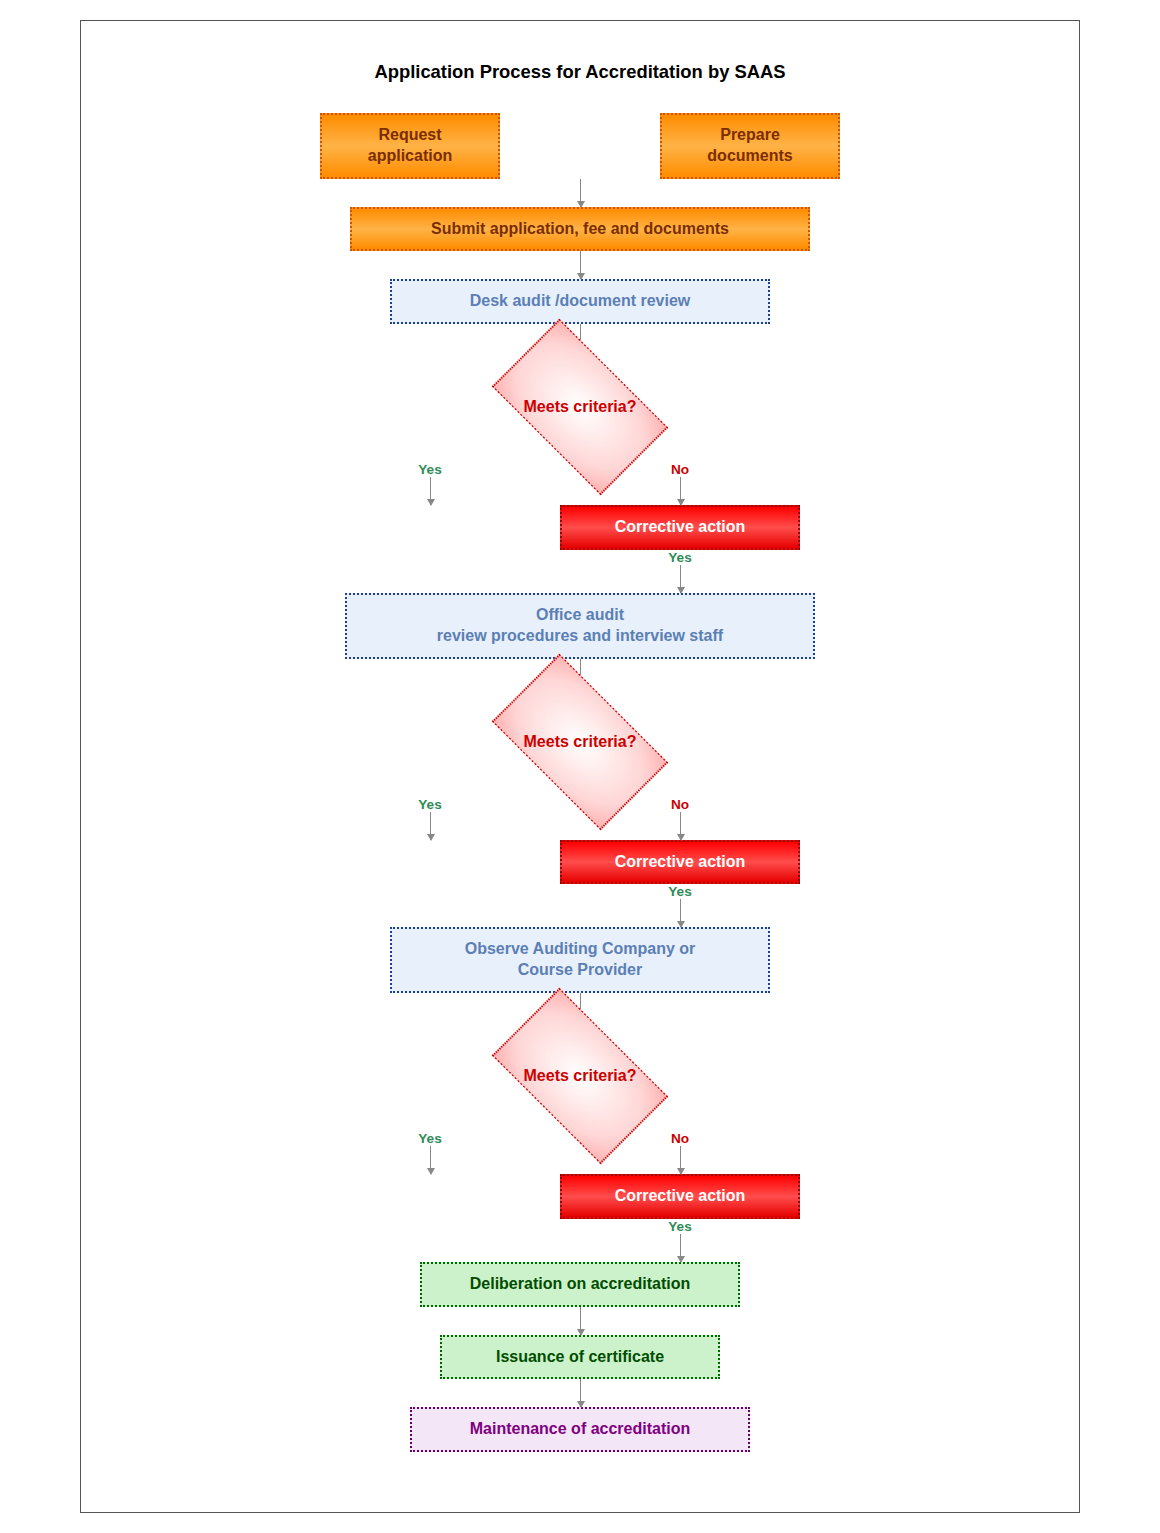Application Process for Accreditation by SAAS
Request
application
Prepare
documents
Submit application, fee and documents
Desk audit /document review
Meets criteria?
Yes
No
Corrective action
Yes
Office audit
review procedures and interview staff
Meets criteria?
Yes
No
Corrective action
Yes
Observe Auditing Company or
Course Provider
Meets criteria?
Yes
No
Corrective action
Yes
Deliberation on accreditation
Issuance of certificate
Maintenance of accreditation